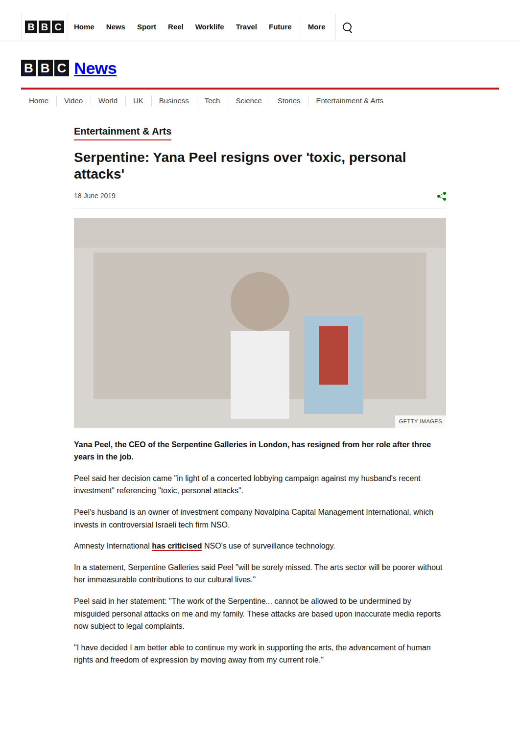BBC
Home
News
Sport
Reel
Worklife
Travel
Future
More
BBC News
Home
Video
World
UK
Business
Tech
Science
Stories
Entertainment & Arts
Entertainment & Arts
Serpentine: Yana Peel resigns over 'toxic, personal attacks'
18 June 2019
Getty Images
Yana Peel, the CEO of the Serpentine Galleries in London, has resigned from her role after three years in the job.
Peel said her decision came "in light of a concerted lobbying campaign against my husband's recent investment" referencing "toxic, personal attacks".
Peel's husband is an owner of investment company Novalpina Capital Management International, which invests in controversial Israeli tech firm NSO.
Amnesty International has criticised NSO's use of surveillance technology.
In a statement, Serpentine Galleries said Peel "will be sorely missed. The arts sector will be poorer without her immeasurable contributions to our cultural lives."
Peel said in her statement: "The work of the Serpentine... cannot be allowed to be undermined by misguided personal attacks on me and my family. These attacks are based upon inaccurate media reports now subject to legal complaints.
"I have decided I am better able to continue my work in supporting the arts, the advancement of human rights and freedom of expression by moving away from my current role."